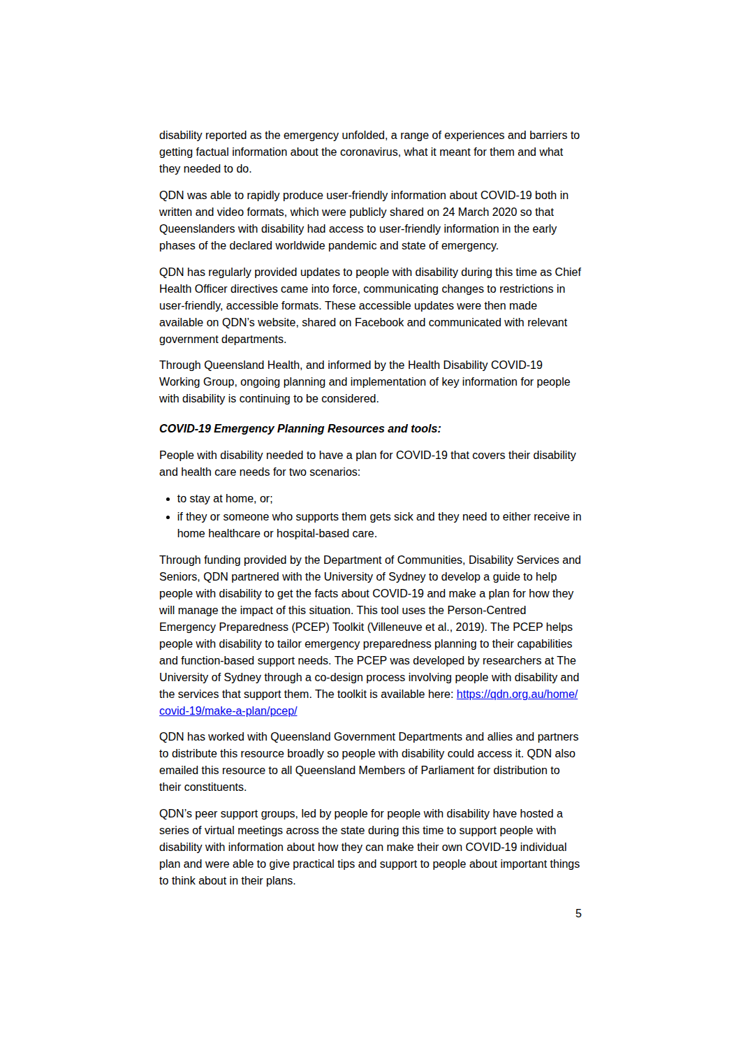disability reported as the emergency unfolded, a range of experiences and barriers to getting factual information about the coronavirus, what it meant for them and what they needed to do.
QDN was able to rapidly produce user-friendly information about COVID-19 both in written and video formats, which were publicly shared on 24 March 2020 so that Queenslanders with disability had access to user-friendly information in the early phases of the declared worldwide pandemic and state of emergency.
QDN has regularly provided updates to people with disability during this time as Chief Health Officer directives came into force, communicating changes to restrictions in user-friendly, accessible formats. These accessible updates were then made available on QDN’s website, shared on Facebook and communicated with relevant government departments.
Through Queensland Health, and informed by the Health Disability COVID-19 Working Group, ongoing planning and implementation of key information for people with disability is continuing to be considered.
COVID-19 Emergency Planning Resources and tools:
People with disability needed to have a plan for COVID-19 that covers their disability and health care needs for two scenarios:
to stay at home, or;
if they or someone who supports them gets sick and they need to either receive in home healthcare or hospital-based care.
Through funding provided by the Department of Communities, Disability Services and Seniors, QDN partnered with the University of Sydney to develop a guide to help people with disability to get the facts about COVID-19 and make a plan for how they will manage the impact of this situation. This tool uses the Person-Centred Emergency Preparedness (PCEP) Toolkit (Villeneuve et al., 2019). The PCEP helps people with disability to tailor emergency preparedness planning to their capabilities and function-based support needs. The PCEP was developed by researchers at The University of Sydney through a co-design process involving people with disability and the services that support them. The toolkit is available here: https://qdn.org.au/home/covid-19/make-a-plan/pcep/
QDN has worked with Queensland Government Departments and allies and partners to distribute this resource broadly so people with disability could access it. QDN also emailed this resource to all Queensland Members of Parliament for distribution to their constituents.
QDN’s peer support groups, led by people for people with disability have hosted a series of virtual meetings across the state during this time to support people with disability with information about how they can make their own COVID-19 individual plan and were able to give practical tips and support to people about important things to think about in their plans.
5